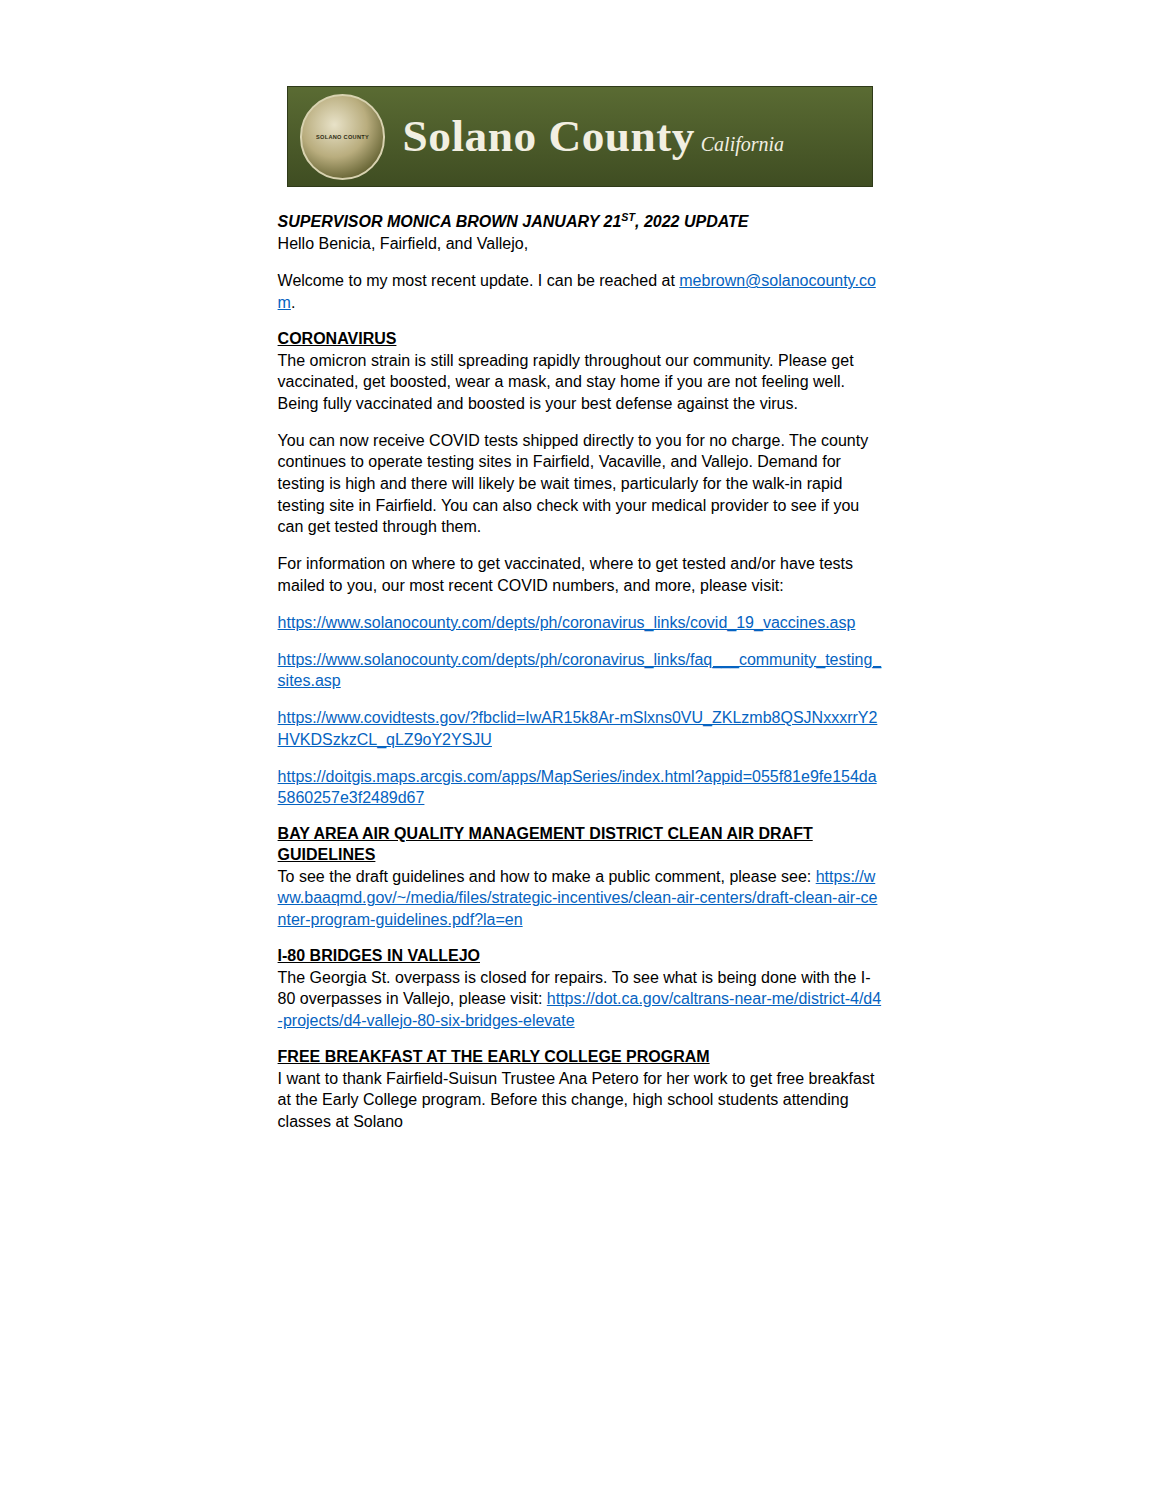Solano County California
SUPERVISOR MONICA BROWN JANUARY 21ST, 2022 UPDATE
Hello Benicia, Fairfield, and Vallejo,
Welcome to my most recent update. I can be reached at mebrown@solanocounty.com.
CORONAVIRUS
The omicron strain is still spreading rapidly throughout our community. Please get vaccinated, get boosted, wear a mask, and stay home if you are not feeling well. Being fully vaccinated and boosted is your best defense against the virus.
You can now receive COVID tests shipped directly to you for no charge. The county continues to operate testing sites in Fairfield, Vacaville, and Vallejo. Demand for testing is high and there will likely be wait times, particularly for the walk-in rapid testing site in Fairfield. You can also check with your medical provider to see if you can get tested through them.
For information on where to get vaccinated, where to get tested and/or have tests mailed to you, our most recent COVID numbers, and more, please visit:
https://www.solanocounty.com/depts/ph/coronavirus_links/covid_19_vaccines.asp
https://www.solanocounty.com/depts/ph/coronavirus_links/faq___community_testing_sites.asp
https://www.covidtests.gov/?fbclid=IwAR15k8Ar-mSlxns0VU_ZKLzmb8QSJNxxxrrY2HVKDSzkzCL_qLZ9oY2YSJU
https://doitgis.maps.arcgis.com/apps/MapSeries/index.html?appid=055f81e9fe154da5860257e3f2489d67
BAY AREA AIR QUALITY MANAGEMENT DISTRICT CLEAN AIR DRAFT GUIDELINES
To see the draft guidelines and how to make a public comment, please see: https://www.baaqmd.gov/~/media/files/strategic-incentives/clean-air-centers/draft-clean-air-center-program-guidelines.pdf?la=en
I-80 BRIDGES IN VALLEJO
The Georgia St. overpass is closed for repairs. To see what is being done with the I-80 overpasses in Vallejo, please visit: https://dot.ca.gov/caltrans-near-me/district-4/d4-projects/d4-vallejo-80-six-bridges-elevate
FREE BREAKFAST AT THE EARLY COLLEGE PROGRAM
I want to thank Fairfield-Suisun Trustee Ana Petero for her work to get free breakfast at the Early College program. Before this change, high school students attending classes at Solano